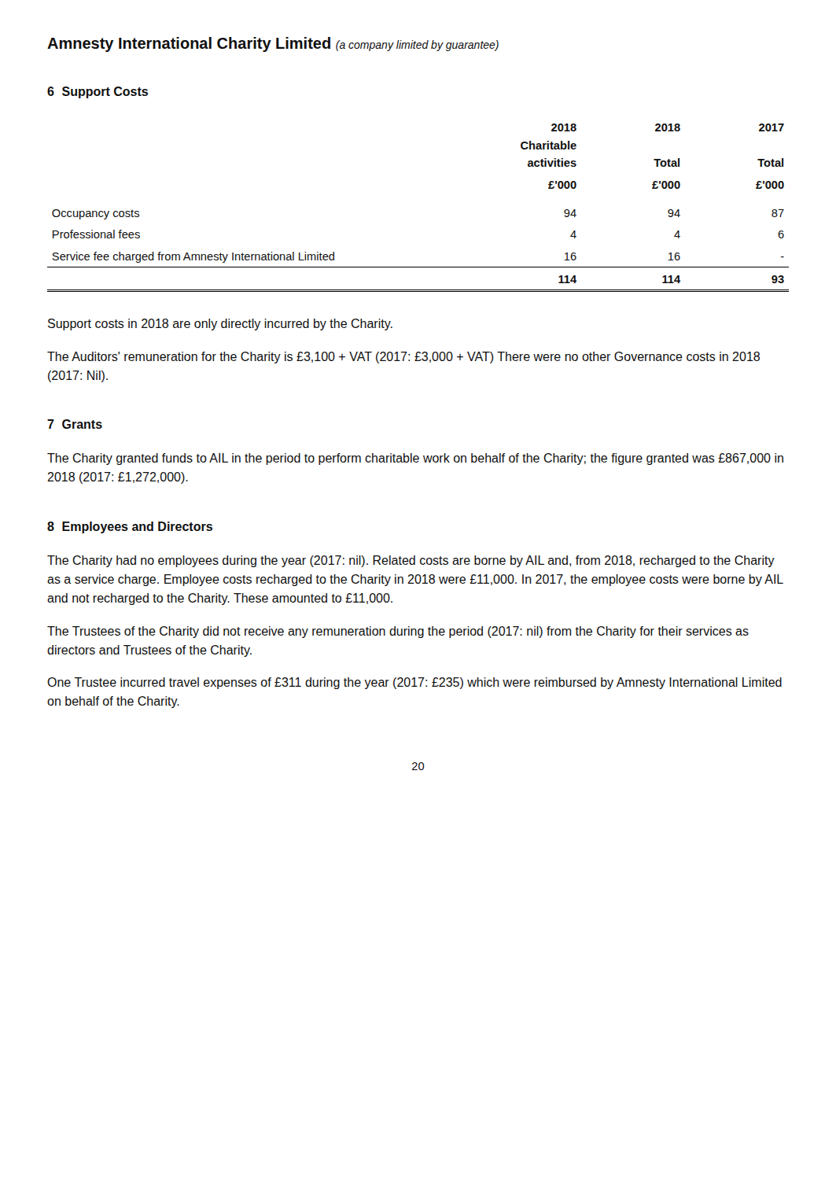Amnesty International Charity Limited (a company limited by guarantee)
6 Support Costs
| | 2018 | 2018 | 2017 |
| --- | --- | --- | --- |
| | Charitable activities | Total | Total |
| | £'000 | £'000 | £'000 |
| Occupancy costs | 94 | 94 | 87 |
| Professional fees | 4 | 4 | 6 |
| Service fee charged from Amnesty International Limited | 16 | 16 | - |
| | 114 | 114 | 93 |
Support costs in 2018 are only directly incurred by the Charity.
The Auditors' remuneration for the Charity is £3,100 + VAT (2017: £3,000 + VAT) There were no other Governance costs in 2018 (2017: Nil).
7 Grants
The Charity granted funds to AIL in the period to perform charitable work on behalf of the Charity; the figure granted was £867,000 in 2018 (2017: £1,272,000).
8 Employees and Directors
The Charity had no employees during the year (2017: nil). Related costs are borne by AIL and, from 2018, recharged to the Charity as a service charge. Employee costs recharged to the Charity in 2018 were £11,000. In 2017, the employee costs were borne by AIL and not recharged to the Charity. These amounted to £11,000.
The Trustees of the Charity did not receive any remuneration during the period (2017: nil) from the Charity for their services as directors and Trustees of the Charity.
One Trustee incurred travel expenses of £311 during the year (2017: £235) which were reimbursed by Amnesty International Limited on behalf of the Charity.
20